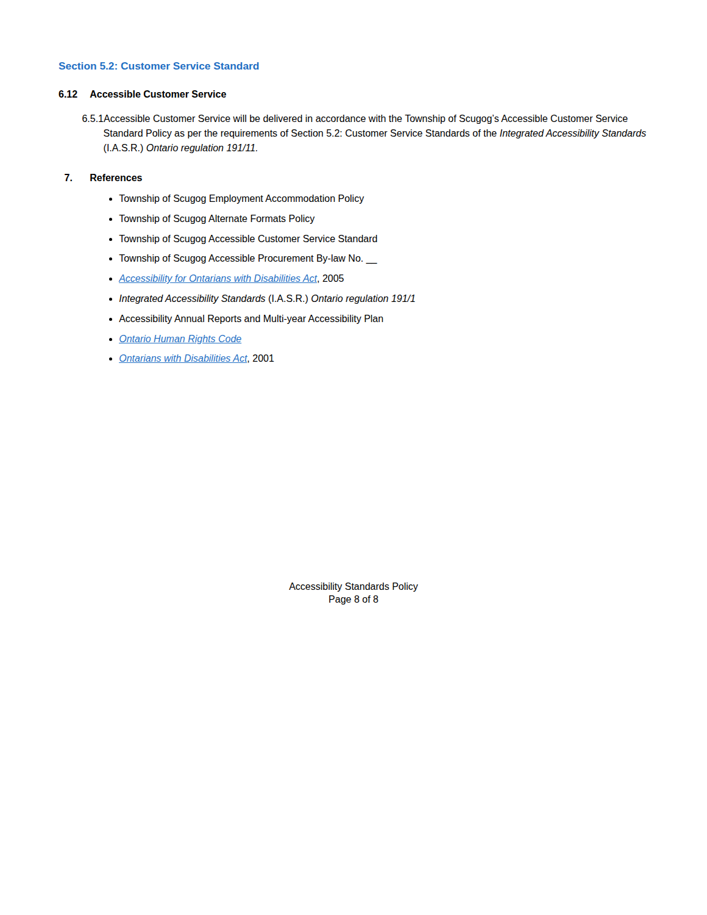Section 5.2: Customer Service Standard
6.12 Accessible Customer Service
6.5.1 Accessible Customer Service will be delivered in accordance with the Township of Scugog’s Accessible Customer Service Standard Policy as per the requirements of Section 5.2: Customer Service Standards of the Integrated Accessibility Standards (I.A.S.R.) Ontario regulation 191/11.
7. References
Township of Scugog Employment Accommodation Policy
Township of Scugog Alternate Formats Policy
Township of Scugog Accessible Customer Service Standard
Township of Scugog Accessible Procurement By-law No. __
Accessibility for Ontarians with Disabilities Act, 2005
Integrated Accessibility Standards (I.A.S.R.) Ontario regulation 191/1
Accessibility Annual Reports and Multi-year Accessibility Plan
Ontario Human Rights Code
Ontarians with Disabilities Act, 2001
Accessibility Standards Policy
Page 8 of 8